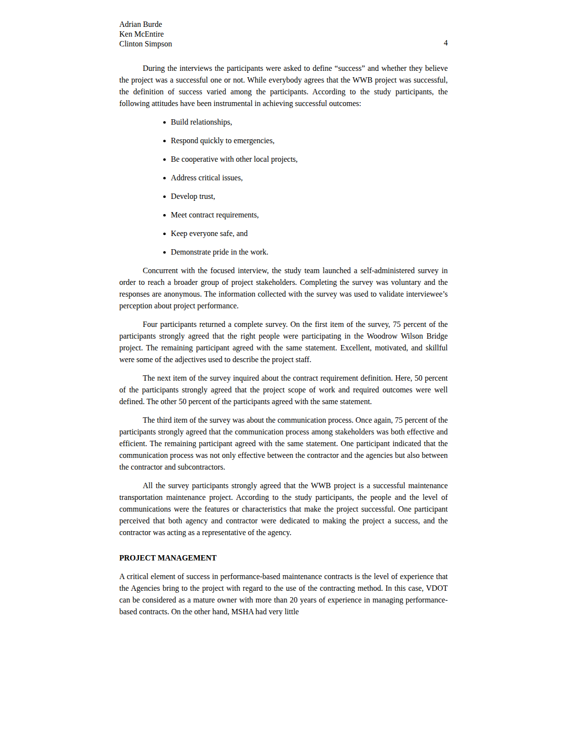Adrian Burde
Ken McEntire
Clinton Simpson
4
During the interviews the participants were asked to define “success” and whether they believe the project was a successful one or not. While everybody agrees that the WWB project was successful, the definition of success varied among the participants. According to the study participants, the following attitudes have been instrumental in achieving successful outcomes:
Build relationships,
Respond quickly to emergencies,
Be cooperative with other local projects,
Address critical issues,
Develop trust,
Meet contract requirements,
Keep everyone safe, and
Demonstrate pride in the work.
Concurrent with the focused interview, the study team launched a self-administered survey in order to reach a broader group of project stakeholders. Completing the survey was voluntary and the responses are anonymous. The information collected with the survey was used to validate interviewee’s perception about project performance.
Four participants returned a complete survey. On the first item of the survey, 75 percent of the participants strongly agreed that the right people were participating in the Woodrow Wilson Bridge project. The remaining participant agreed with the same statement. Excellent, motivated, and skillful were some of the adjectives used to describe the project staff.
The next item of the survey inquired about the contract requirement definition. Here, 50 percent of the participants strongly agreed that the project scope of work and required outcomes were well defined. The other 50 percent of the participants agreed with the same statement.
The third item of the survey was about the communication process. Once again, 75 percent of the participants strongly agreed that the communication process among stakeholders was both effective and efficient. The remaining participant agreed with the same statement. One participant indicated that the communication process was not only effective between the contractor and the agencies but also between the contractor and subcontractors.
All the survey participants strongly agreed that the WWB project is a successful maintenance transportation maintenance project. According to the study participants, the people and the level of communications were the features or characteristics that make the project successful. One participant perceived that both agency and contractor were dedicated to making the project a success, and the contractor was acting as a representative of the agency.
Project Management
A critical element of success in performance-based maintenance contracts is the level of experience that the Agencies bring to the project with regard to the use of the contracting method. In this case, VDOT can be considered as a mature owner with more than 20 years of experience in managing performance-based contracts. On the other hand, MSHA had very little